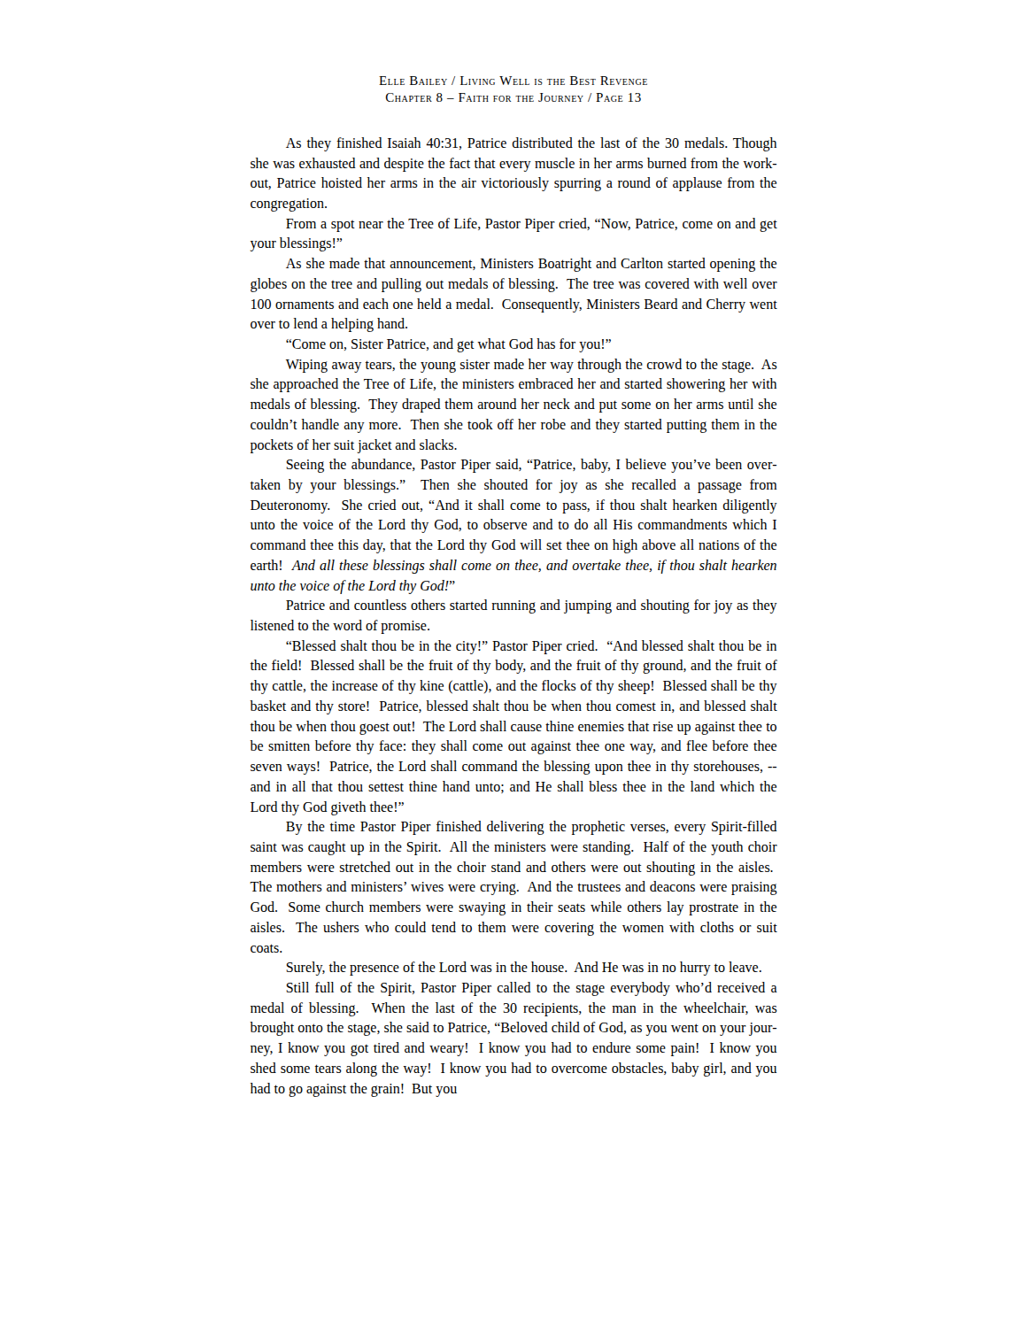Elle Bailey / Living Well is the Best Revenge
Chapter 8 – Faith for the Journey / Page 13
As they finished Isaiah 40:31, Patrice distributed the last of the 30 medals. Though she was exhausted and despite the fact that every muscle in her arms burned from the workout, Patrice hoisted her arms in the air victoriously spurring a round of applause from the congregation.
From a spot near the Tree of Life, Pastor Piper cried, “Now, Patrice, come on and get your blessings!”
As she made that announcement, Ministers Boatright and Carlton started opening the globes on the tree and pulling out medals of blessing. The tree was covered with well over 100 ornaments and each one held a medal. Consequently, Ministers Beard and Cherry went over to lend a helping hand.
“Come on, Sister Patrice, and get what God has for you!”
Wiping away tears, the young sister made her way through the crowd to the stage. As she approached the Tree of Life, the ministers embraced her and started showering her with medals of blessing. They draped them around her neck and put some on her arms until she couldn’t handle any more. Then she took off her robe and they started putting them in the pockets of her suit jacket and slacks.
Seeing the abundance, Pastor Piper said, “Patrice, baby, I believe you’ve been overtaken by your blessings.” Then she shouted for joy as she recalled a passage from Deuteronomy. She cried out, “And it shall come to pass, if thou shalt hearken diligently unto the voice of the Lord thy God, to observe and to do all His commandments which I command thee this day, that the Lord thy God will set thee on high above all nations of the earth! And all these blessings shall come on thee, and overtake thee, if thou shalt hearken unto the voice of the Lord thy God!”
Patrice and countless others started running and jumping and shouting for joy as they listened to the word of promise.
“Blessed shalt thou be in the city!” Pastor Piper cried. “And blessed shalt thou be in the field! Blessed shall be the fruit of thy body, and the fruit of thy ground, and the fruit of thy cattle, the increase of thy kine (cattle), and the flocks of thy sheep! Blessed shall be thy basket and thy store! Patrice, blessed shalt thou be when thou comest in, and blessed shalt thou be when thou goest out! The Lord shall cause thine enemies that rise up against thee to be smitten before thy face: they shall come out against thee one way, and flee before thee seven ways! Patrice, the Lord shall command the blessing upon thee in thy storehouses, --and in all that thou settest thine hand unto; and He shall bless thee in the land which the Lord thy God giveth thee!”
By the time Pastor Piper finished delivering the prophetic verses, every Spirit-filled saint was caught up in the Spirit. All the ministers were standing. Half of the youth choir members were stretched out in the choir stand and others were out shouting in the aisles. The mothers and ministers’ wives were crying. And the trustees and deacons were praising God. Some church members were swaying in their seats while others lay prostrate in the aisles. The ushers who could tend to them were covering the women with cloths or suit coats.
Surely, the presence of the Lord was in the house. And He was in no hurry to leave.
Still full of the Spirit, Pastor Piper called to the stage everybody who’d received a medal of blessing. When the last of the 30 recipients, the man in the wheelchair, was brought onto the stage, she said to Patrice, “Beloved child of God, as you went on your journey, I know you got tired and weary! I know you had to endure some pain! I know you shed some tears along the way! I know you had to overcome obstacles, baby girl, and you had to go against the grain! But you